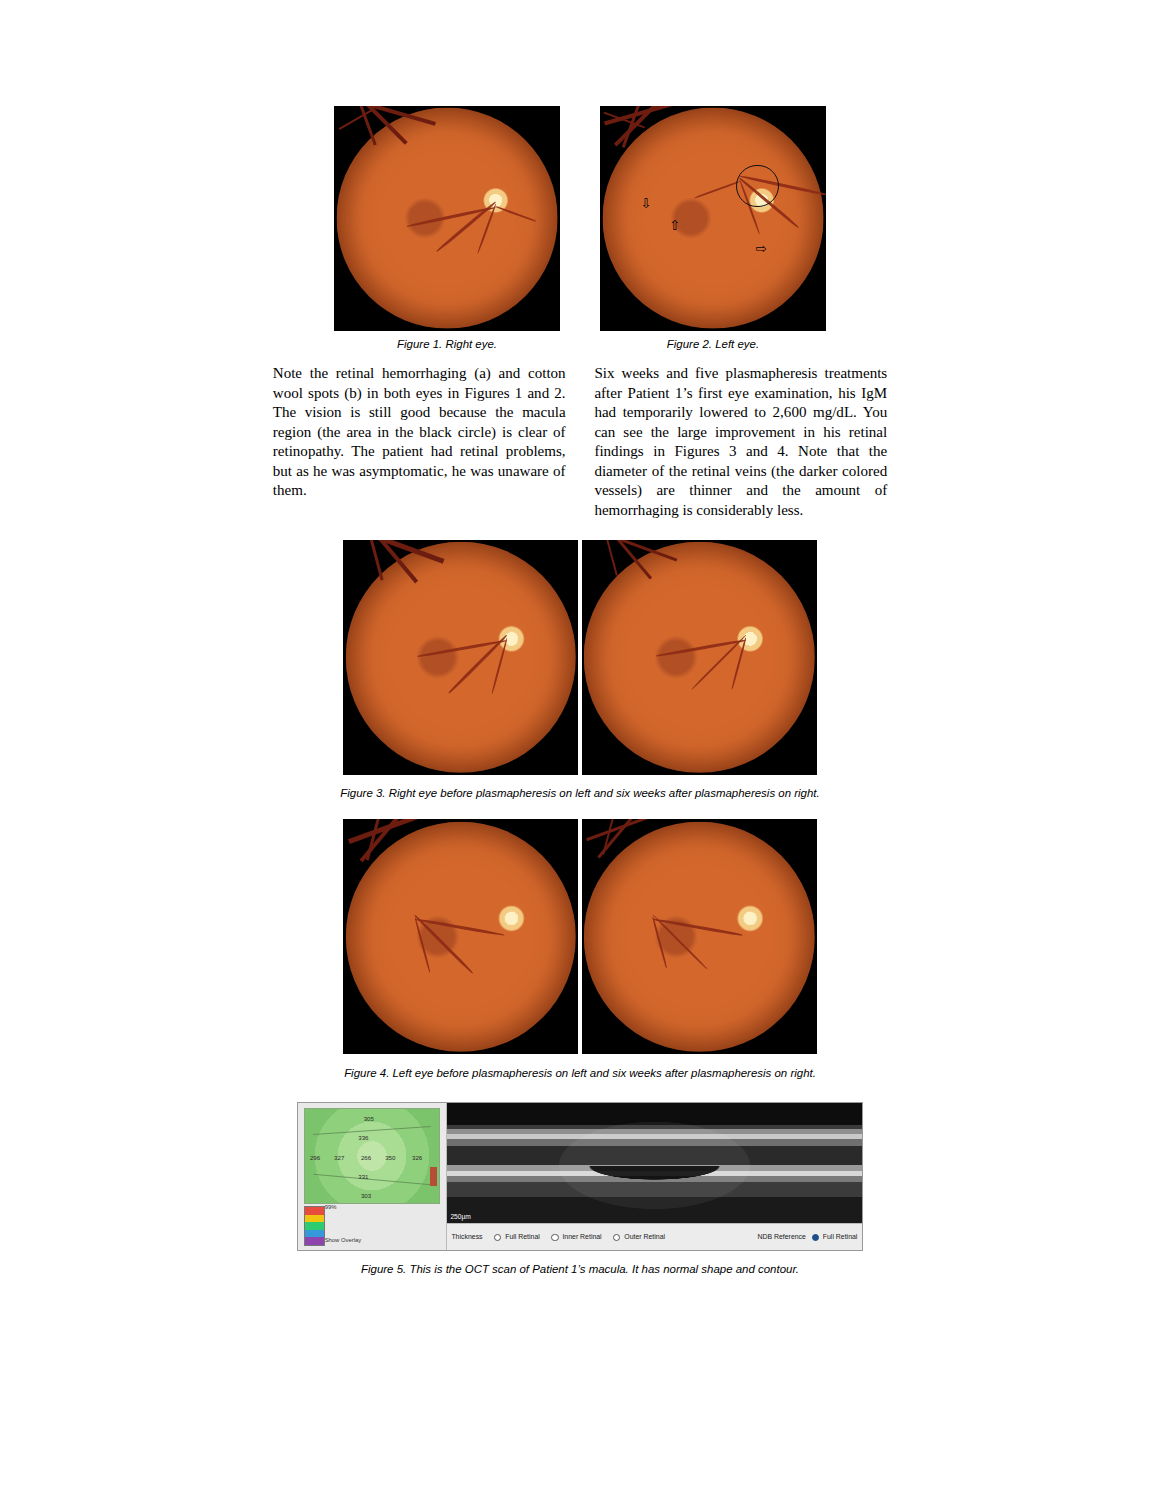Figure 1. Right eye.
⇩ ⇧ ⇨
Figure 2. Left eye.
Note the retinal hemorrhaging (a) and cotton wool spots (b) in both eyes in Figures 1 and 2. The vision is still good because the macula region (the area in the black circle) is clear of retinopathy. The patient had retinal problems, but as he was asymptomatic, he was unaware of them.
Six weeks and five plasmapheresis treatments after Patient 1’s first eye examination, his IgM had temporarily lowered to 2,600 mg/dL. You can see the large improvement in his retinal findings in Figures 3 and 4. Note that the diameter of the retinal veins (the darker colored vessels) are thinner and the amount of hemorrhaging is considerably less.
Figure 3. Right eye before plasmapheresis on left and six weeks after plasmapheresis on right.
Figure 4. Left eye before plasmapheresis on left and six weeks after plasmapheresis on right.
305 336 296 327 266 350 326 331 303
99%
Show Overlay
250µm
Thickness Full Retinal Inner Retinal Outer Retinal NDB Reference Full Retinal
Figure 5. This is the OCT scan of Patient 1’s macula. It has normal shape and contour.